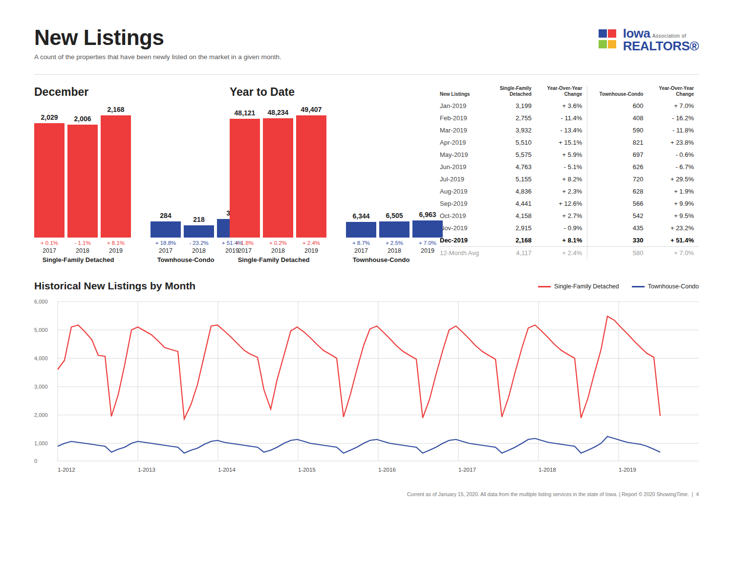New Listings
A count of the properties that have been newly listed on the market in a given month.
Iowa Association of
REALTORS®
December
2,029
+ 0.1%
2017
2,006
- 1.1%
2018
2,168
+ 8.1%
2019
284
+ 18.8%
2017
218
- 23.2%
2018
330
+ 51.4%
2019
Single-Family Detached
Townhouse-Condo
Year to Date
48,121
+ 1.8%
2017
48,234
+ 0.2%
2018
49,407
+ 2.4%
2019
6,344
+ 8.7%
2017
6,505
+ 2.5%
2018
6,963
+ 7.0%
2019
Single-Family Detached
Townhouse-Condo
| New Listings | Single-Family Detached | Year-Over-Year Change | Townhouse-Condo | Year-Over-Year Change |
| --- | --- | --- | --- | --- |
| Jan-2019 | 3,199 | + 3.6% | 600 | + 7.0% |
| Feb-2019 | 2,755 | - 11.4% | 408 | - 16.2% |
| Mar-2019 | 3,932 | - 13.4% | 590 | - 11.8% |
| Apr-2019 | 5,510 | + 15.1% | 821 | + 23.8% |
| May-2019 | 5,575 | + 5.9% | 697 | - 0.6% |
| Jun-2019 | 4,763 | - 5.1% | 626 | - 6.7% |
| Jul-2019 | 5,155 | + 8.2% | 720 | + 29.5% |
| Aug-2019 | 4,836 | + 2.3% | 628 | + 1.9% |
| Sep-2019 | 4,441 | + 12.6% | 566 | + 9.9% |
| Oct-2019 | 4,158 | + 2.7% | 542 | + 9.5% |
| Nov-2019 | 2,915 | - 0.9% | 435 | + 23.2% |
| Dec-2019 | 2,168 | + 8.1% | 330 | + 51.4% |
| 12-Month Avg | 4,117 | + 2.4% | 580 | + 7.0% |
Historical New Listings by Month
Single-Family Detached Townhouse-Condo
6,000 5,000 4,000 3,000 2,000 1,000 0 1-2012 1-2013 1-2014 1-2015 1-2016 1-2017 1-2018 1-2019
Current as of January 15, 2020. All data from the multiple listing services in the state of Iowa. | Report © 2020 ShowingTime. | 4